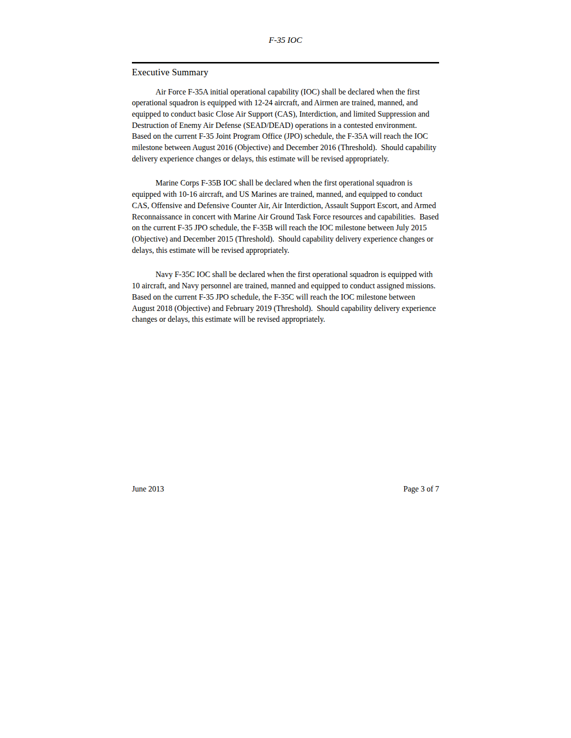F-35 IOC
Executive Summary
Air Force F-35A initial operational capability (IOC) shall be declared when the first operational squadron is equipped with 12-24 aircraft, and Airmen are trained, manned, and equipped to conduct basic Close Air Support (CAS), Interdiction, and limited Suppression and Destruction of Enemy Air Defense (SEAD/DEAD) operations in a contested environment. Based on the current F-35 Joint Program Office (JPO) schedule, the F-35A will reach the IOC milestone between August 2016 (Objective) and December 2016 (Threshold). Should capability delivery experience changes or delays, this estimate will be revised appropriately.
Marine Corps F-35B IOC shall be declared when the first operational squadron is equipped with 10-16 aircraft, and US Marines are trained, manned, and equipped to conduct CAS, Offensive and Defensive Counter Air, Air Interdiction, Assault Support Escort, and Armed Reconnaissance in concert with Marine Air Ground Task Force resources and capabilities. Based on the current F-35 JPO schedule, the F-35B will reach the IOC milestone between July 2015 (Objective) and December 2015 (Threshold). Should capability delivery experience changes or delays, this estimate will be revised appropriately.
Navy F-35C IOC shall be declared when the first operational squadron is equipped with 10 aircraft, and Navy personnel are trained, manned and equipped to conduct assigned missions. Based on the current F-35 JPO schedule, the F-35C will reach the IOC milestone between August 2018 (Objective) and February 2019 (Threshold). Should capability delivery experience changes or delays, this estimate will be revised appropriately.
June 2013 Page 3 of 7